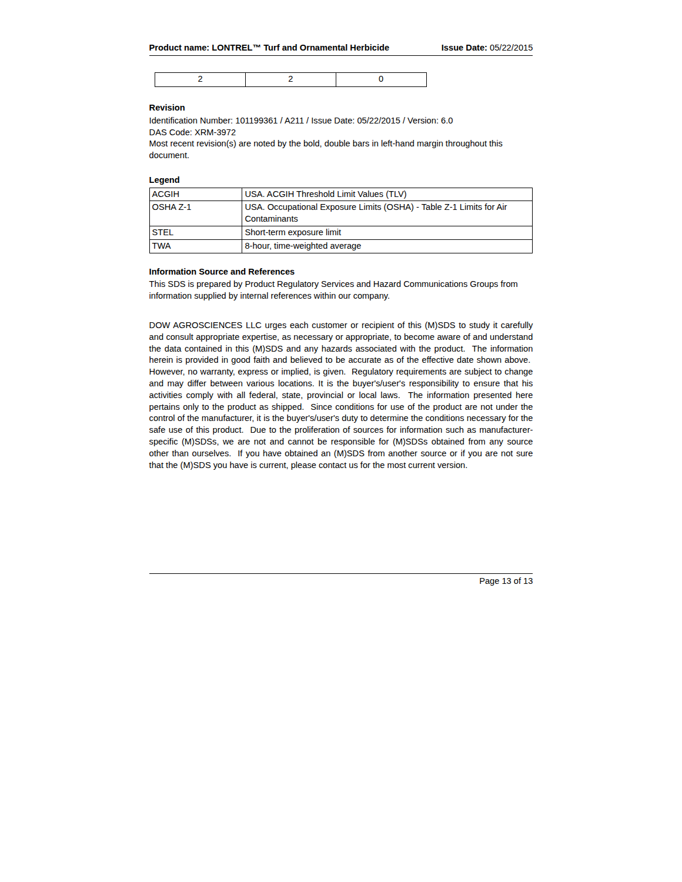Product name: LONTREL™ Turf and Ornamental Herbicide Issue Date: 05/22/2015
| 2 | 2 | 0 |
Revision
Identification Number: 101199361 / A211 / Issue Date: 05/22/2015 / Version: 6.0
DAS Code: XRM-3972
Most recent revision(s) are noted by the bold, double bars in left-hand margin throughout this document.
Legend
| ACGIH | USA. ACGIH Threshold Limit Values (TLV) |
| OSHA Z-1 | USA. Occupational Exposure Limits (OSHA) - Table Z-1 Limits for Air Contaminants |
| STEL | Short-term exposure limit |
| TWA | 8-hour, time-weighted average |
Information Source and References
This SDS is prepared by Product Regulatory Services and Hazard Communications Groups from information supplied by internal references within our company.
DOW AGROSCIENCES LLC urges each customer or recipient of this (M)SDS to study it carefully and consult appropriate expertise, as necessary or appropriate, to become aware of and understand the data contained in this (M)SDS and any hazards associated with the product. The information herein is provided in good faith and believed to be accurate as of the effective date shown above. However, no warranty, express or implied, is given. Regulatory requirements are subject to change and may differ between various locations. It is the buyer's/user's responsibility to ensure that his activities comply with all federal, state, provincial or local laws. The information presented here pertains only to the product as shipped. Since conditions for use of the product are not under the control of the manufacturer, it is the buyer's/user's duty to determine the conditions necessary for the safe use of this product. Due to the proliferation of sources for information such as manufacturer-specific (M)SDSs, we are not and cannot be responsible for (M)SDSs obtained from any source other than ourselves. If you have obtained an (M)SDS from another source or if you are not sure that the (M)SDS you have is current, please contact us for the most current version.
Page 13 of 13